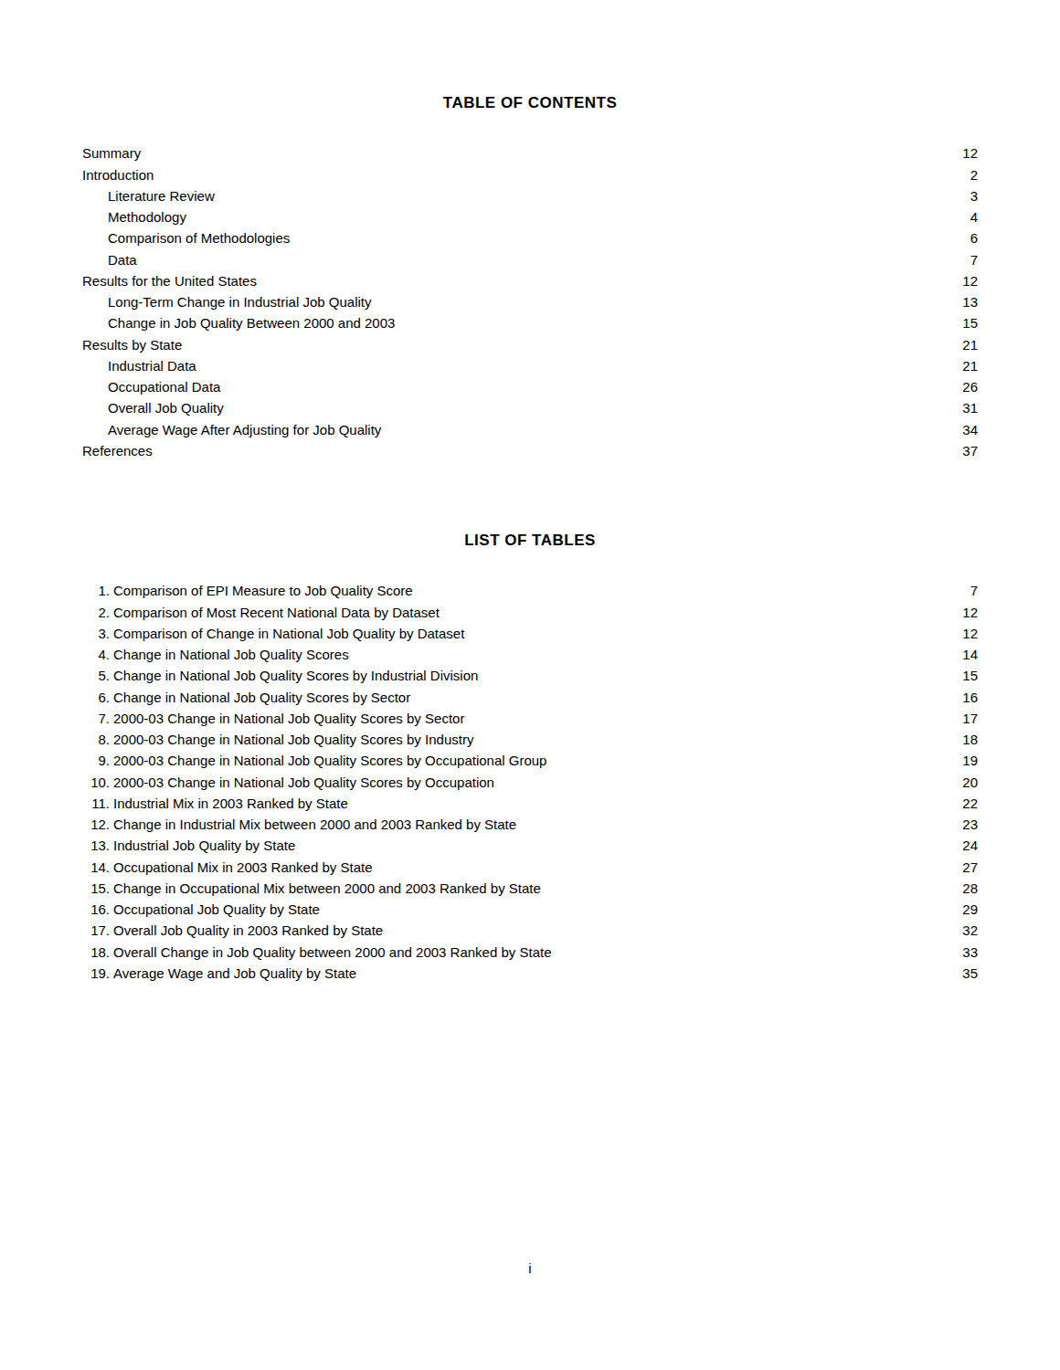TABLE OF CONTENTS
| Summary | 12 |
| Introduction | 2 |
| Literature Review | 3 |
| Methodology | 4 |
| Comparison of Methodologies | 6 |
| Data | 7 |
| Results for the United States | 12 |
| Long-Term Change in Industrial Job Quality | 13 |
| Change in Job Quality Between 2000 and 2003 | 15 |
| Results by State | 21 |
| Industrial Data | 21 |
| Occupational Data | 26 |
| Overall Job Quality | 31 |
| Average Wage After Adjusting for Job Quality | 34 |
| References | 37 |
LIST OF TABLES
| 1. | Comparison of EPI Measure to Job Quality Score | 7 |
| 2. | Comparison of Most Recent National Data by Dataset | 12 |
| 3. | Comparison of Change in National Job Quality by Dataset | 12 |
| 4. | Change in National Job Quality Scores | 14 |
| 5. | Change in National Job Quality Scores by Industrial Division | 15 |
| 6. | Change in National Job Quality Scores by Sector | 16 |
| 7. | 2000-03 Change in National Job Quality Scores by Sector | 17 |
| 8. | 2000-03 Change in National Job Quality Scores by Industry | 18 |
| 9. | 2000-03 Change in National Job Quality Scores by Occupational Group | 19 |
| 10. | 2000-03 Change in National Job Quality Scores by Occupation | 20 |
| 11. | Industrial Mix in 2003 Ranked by State | 22 |
| 12. | Change in Industrial Mix between 2000 and 2003 Ranked by State | 23 |
| 13. | Industrial Job Quality by State | 24 |
| 14. | Occupational Mix in 2003 Ranked by State | 27 |
| 15. | Change in Occupational Mix between 2000 and 2003 Ranked by State | 28 |
| 16. | Occupational Job Quality by State | 29 |
| 17. | Overall Job Quality in 2003 Ranked by State | 32 |
| 18. | Overall Change in Job Quality between 2000 and 2003 Ranked by State | 33 |
| 19. | Average Wage and Job Quality by State | 35 |
i